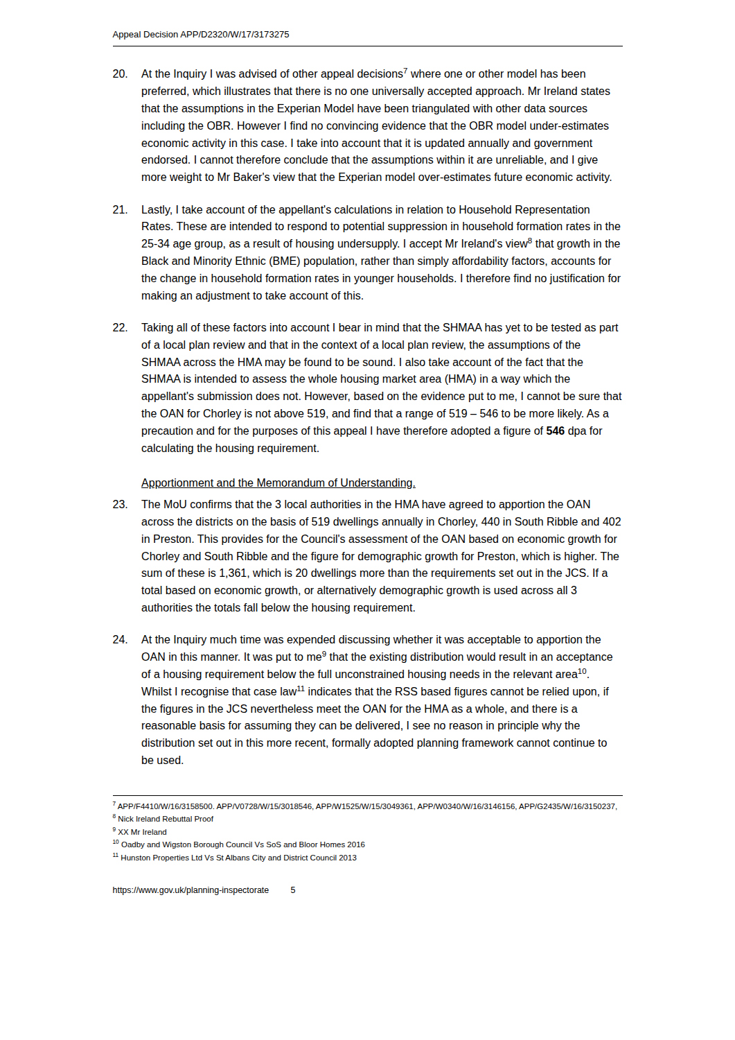Appeal Decision APP/D2320/W/17/3173275
20. At the Inquiry I was advised of other appeal decisions7 where one or other model has been preferred, which illustrates that there is no one universally accepted approach. Mr Ireland states that the assumptions in the Experian Model have been triangulated with other data sources including the OBR. However I find no convincing evidence that the OBR model under-estimates economic activity in this case. I take into account that it is updated annually and government endorsed. I cannot therefore conclude that the assumptions within it are unreliable, and I give more weight to Mr Baker's view that the Experian model over-estimates future economic activity.
21. Lastly, I take account of the appellant's calculations in relation to Household Representation Rates. These are intended to respond to potential suppression in household formation rates in the 25-34 age group, as a result of housing undersupply. I accept Mr Ireland's view8 that growth in the Black and Minority Ethnic (BME) population, rather than simply affordability factors, accounts for the change in household formation rates in younger households. I therefore find no justification for making an adjustment to take account of this.
22. Taking all of these factors into account I bear in mind that the SHMAA has yet to be tested as part of a local plan review and that in the context of a local plan review, the assumptions of the SHMAA across the HMA may be found to be sound. I also take account of the fact that the SHMAA is intended to assess the whole housing market area (HMA) in a way which the appellant's submission does not. However, based on the evidence put to me, I cannot be sure that the OAN for Chorley is not above 519, and find that a range of 519 – 546 to be more likely. As a precaution and for the purposes of this appeal I have therefore adopted a figure of 546 dpa for calculating the housing requirement.
Apportionment and the Memorandum of Understanding.
23. The MoU confirms that the 3 local authorities in the HMA have agreed to apportion the OAN across the districts on the basis of 519 dwellings annually in Chorley, 440 in South Ribble and 402 in Preston. This provides for the Council's assessment of the OAN based on economic growth for Chorley and South Ribble and the figure for demographic growth for Preston, which is higher. The sum of these is 1,361, which is 20 dwellings more than the requirements set out in the JCS. If a total based on economic growth, or alternatively demographic growth is used across all 3 authorities the totals fall below the housing requirement.
24. At the Inquiry much time was expended discussing whether it was acceptable to apportion the OAN in this manner. It was put to me9 that the existing distribution would result in an acceptance of a housing requirement below the full unconstrained housing needs in the relevant area10. Whilst I recognise that case law11 indicates that the RSS based figures cannot be relied upon, if the figures in the JCS nevertheless meet the OAN for the HMA as a whole, and there is a reasonable basis for assuming they can be delivered, I see no reason in principle why the distribution set out in this more recent, formally adopted planning framework cannot continue to be used.
7 APP/F4410/W/16/3158500. APP/V0728/W/15/3018546, APP/W1525/W/15/3049361, APP/W0340/W/16/3146156, APP/G2435/W/16/3150237,
8 Nick Ireland Rebuttal Proof
9 XX Mr Ireland
10 Oadby and Wigston Borough Council Vs SoS and Bloor Homes 2016
11 Hunston Properties Ltd Vs St Albans City and District Council 2013
https://www.gov.uk/planning-inspectorate 5